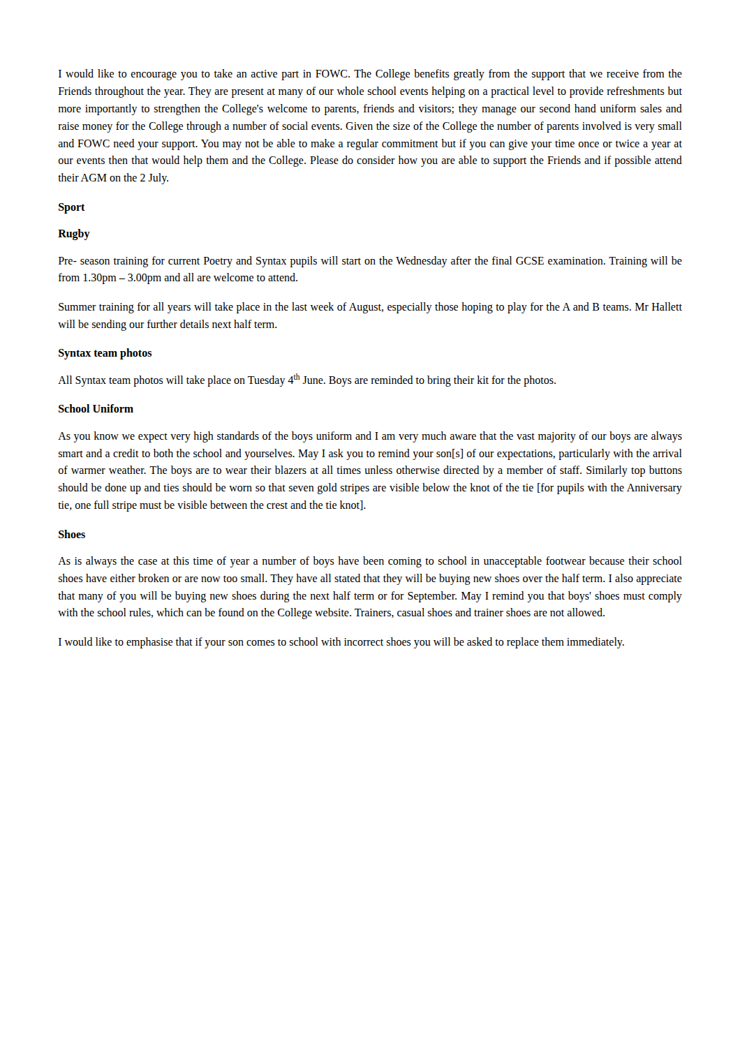I would like to encourage you to take an active part in FOWC. The College benefits greatly from the support that we receive from the Friends throughout the year. They are present at many of our whole school events helping on a practical level to provide refreshments but more importantly to strengthen the College's welcome to parents, friends and visitors; they manage our second hand uniform sales and raise money for the College through a number of social events. Given the size of the College the number of parents involved is very small and FOWC need your support. You may not be able to make a regular commitment but if you can give your time once or twice a year at our events then that would help them and the College. Please do consider how you are able to support the Friends and if possible attend their AGM on the 2 July.
Sport
Rugby
Pre- season training for current Poetry and Syntax pupils will start on the Wednesday after the final GCSE examination. Training will be from 1.30pm – 3.00pm and all are welcome to attend.
Summer training for all years will take place in the last week of August, especially those hoping to play for the A and B teams. Mr Hallett will be sending our further details next half term.
Syntax team photos
All Syntax team photos will take place on Tuesday 4th June. Boys are reminded to bring their kit for the photos.
School Uniform
As you know we expect very high standards of the boys uniform and I am very much aware that the vast majority of our boys are always smart and a credit to both the school and yourselves. May I ask you to remind your son[s] of our expectations, particularly with the arrival of warmer weather. The boys are to wear their blazers at all times unless otherwise directed by a member of staff. Similarly top buttons should be done up and ties should be worn so that seven gold stripes are visible below the knot of the tie [for pupils with the Anniversary tie, one full stripe must be visible between the crest and the tie knot].
Shoes
As is always the case at this time of year a number of boys have been coming to school in unacceptable footwear because their school shoes have either broken or are now too small. They have all stated that they will be buying new shoes over the half term. I also appreciate that many of you will be buying new shoes during the next half term or for September. May I remind you that boys' shoes must comply with the school rules, which can be found on the College website. Trainers, casual shoes and trainer shoes are not allowed.
I would like to emphasise that if your son comes to school with incorrect shoes you will be asked to replace them immediately.